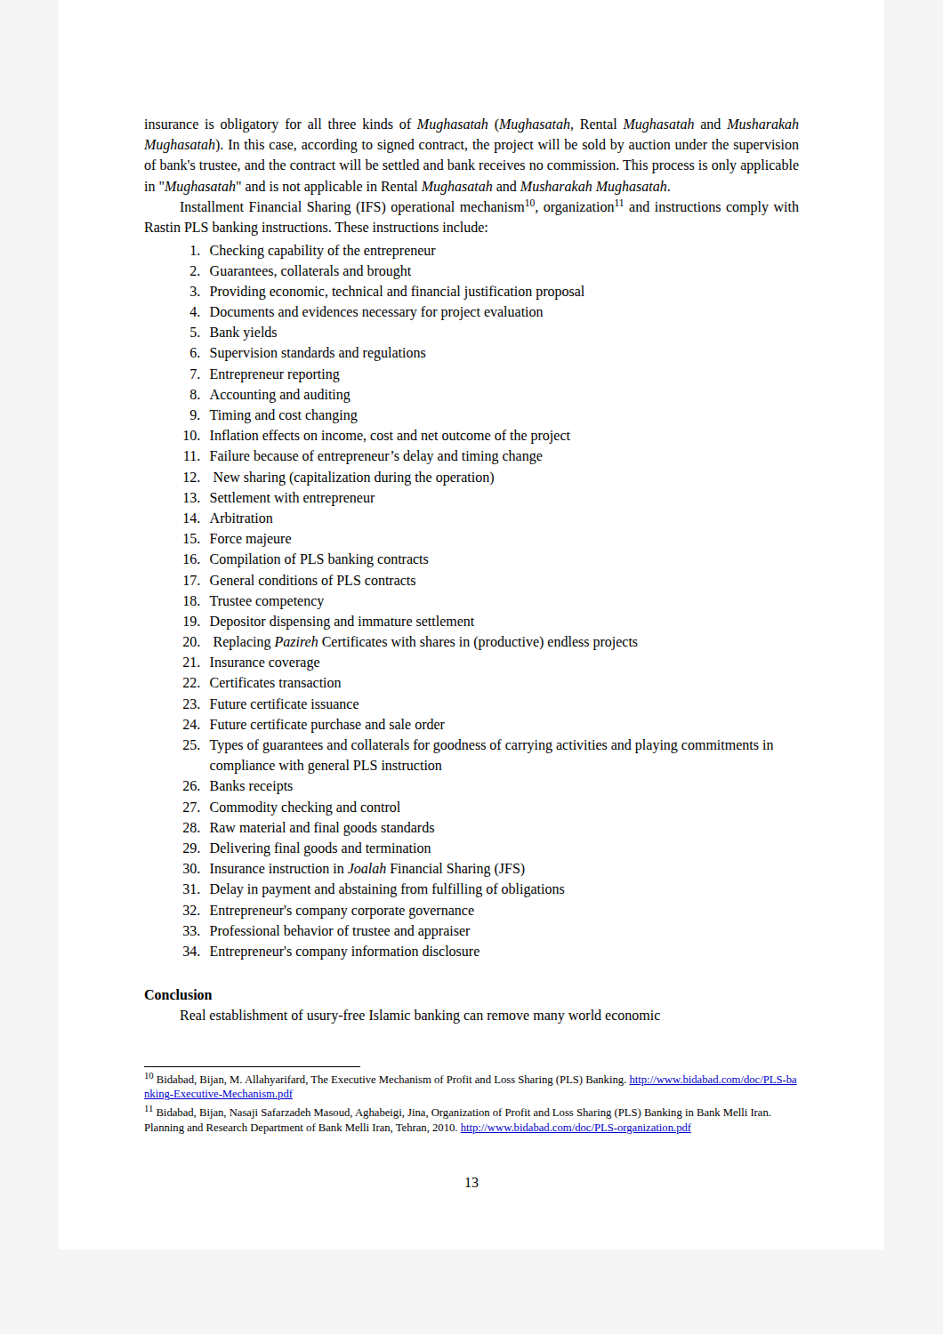insurance is obligatory for all three kinds of Mughasatah (Mughasatah, Rental Mughasatah and Musharakah Mughasatah). In this case, according to signed contract, the project will be sold by auction under the supervision of bank's trustee, and the contract will be settled and bank receives no commission. This process is only applicable in "Mughasatah" and is not applicable in Rental Mughasatah and Musharakah Mughasatah.
Installment Financial Sharing (IFS) operational mechanism10, organization11 and instructions comply with Rastin PLS banking instructions. These instructions include:
Checking capability of the entrepreneur
Guarantees, collaterals and brought
Providing economic, technical and financial justification proposal
Documents and evidences necessary for project evaluation
Bank yields
Supervision standards and regulations
Entrepreneur reporting
Accounting and auditing
Timing and cost changing
Inflation effects on income, cost and net outcome of the project
Failure because of entrepreneur’s delay and timing change
New sharing (capitalization during the operation)
Settlement with entrepreneur
Arbitration
Force majeure
Compilation of PLS banking contracts
General conditions of PLS contracts
Trustee competency
Depositor dispensing and immature settlement
Replacing Pazireh Certificates with shares in (productive) endless projects
Insurance coverage
Certificates transaction
Future certificate issuance
Future certificate purchase and sale order
Types of guarantees and collaterals for goodness of carrying activities and playing commitments in compliance with general PLS instruction
Banks receipts
Commodity checking and control
Raw material and final goods standards
Delivering final goods and termination
Insurance instruction in Joalah Financial Sharing (JFS)
Delay in payment and abstaining from fulfilling of obligations
Entrepreneur's company corporate governance
Professional behavior of trustee and appraiser
Entrepreneur's company information disclosure
Conclusion
Real establishment of usury-free Islamic banking can remove many world economic
10 Bidabad, Bijan, M. Allahyarifard, The Executive Mechanism of Profit and Loss Sharing (PLS) Banking. http://www.bidabad.com/doc/PLS-banking-Executive-Mechanism.pdf
11 Bidabad, Bijan, Nasaji Safarzadeh Masoud, Aghabeigi, Jina, Organization of Profit and Loss Sharing (PLS) Banking in Bank Melli Iran. Planning and Research Department of Bank Melli Iran, Tehran, 2010. http://www.bidabad.com/doc/PLS-organization.pdf
13